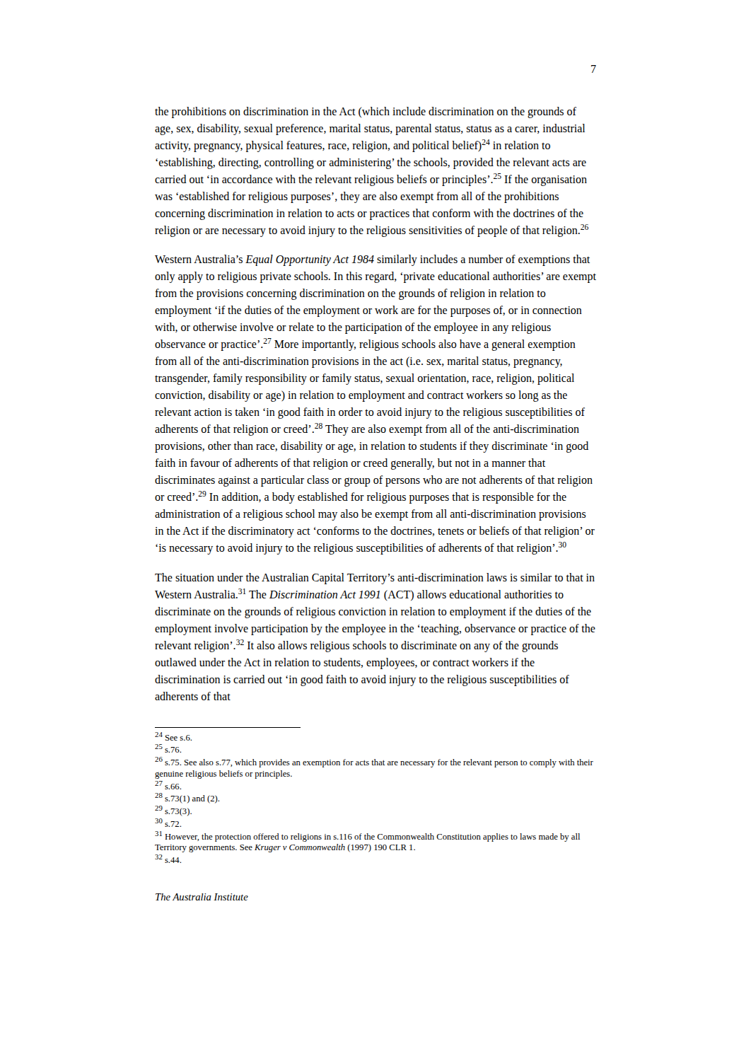7
the prohibitions on discrimination in the Act (which include discrimination on the grounds of age, sex, disability, sexual preference, marital status, parental status, status as a carer, industrial activity, pregnancy, physical features, race, religion, and political belief)24 in relation to ‘establishing, directing, controlling or administering’ the schools, provided the relevant acts are carried out ‘in accordance with the relevant religious beliefs or principles’.25 If the organisation was ‘established for religious purposes’, they are also exempt from all of the prohibitions concerning discrimination in relation to acts or practices that conform with the doctrines of the religion or are necessary to avoid injury to the religious sensitivities of people of that religion.26
Western Australia’s Equal Opportunity Act 1984 similarly includes a number of exemptions that only apply to religious private schools. In this regard, ‘private educational authorities’ are exempt from the provisions concerning discrimination on the grounds of religion in relation to employment ‘if the duties of the employment or work are for the purposes of, or in connection with, or otherwise involve or relate to the participation of the employee in any religious observance or practice’.27 More importantly, religious schools also have a general exemption from all of the anti-discrimination provisions in the act (i.e. sex, marital status, pregnancy, transgender, family responsibility or family status, sexual orientation, race, religion, political conviction, disability or age) in relation to employment and contract workers so long as the relevant action is taken ‘in good faith in order to avoid injury to the religious susceptibilities of adherents of that religion or creed’.28 They are also exempt from all of the anti-discrimination provisions, other than race, disability or age, in relation to students if they discriminate ‘in good faith in favour of adherents of that religion or creed generally, but not in a manner that discriminates against a particular class or group of persons who are not adherents of that religion or creed’.29 In addition, a body established for religious purposes that is responsible for the administration of a religious school may also be exempt from all anti-discrimination provisions in the Act if the discriminatory act ‘conforms to the doctrines, tenets or beliefs of that religion’ or ‘is necessary to avoid injury to the religious susceptibilities of adherents of that religion’.30
The situation under the Australian Capital Territory’s anti-discrimination laws is similar to that in Western Australia.31 The Discrimination Act 1991 (ACT) allows educational authorities to discriminate on the grounds of religious conviction in relation to employment if the duties of the employment involve participation by the employee in the ‘teaching, observance or practice of the relevant religion’.32 It also allows religious schools to discriminate on any of the grounds outlawed under the Act in relation to students, employees, or contract workers if the discrimination is carried out ‘in good faith to avoid injury to the religious susceptibilities of adherents of that
24 See s.6.
25 s.76.
26 s.75. See also s.77, which provides an exemption for acts that are necessary for the relevant person to comply with their genuine religious beliefs or principles.
27 s.66.
28 s.73(1) and (2).
29 s.73(3).
30 s.72.
31 However, the protection offered to religions in s.116 of the Commonwealth Constitution applies to laws made by all Territory governments. See Kruger v Commonwealth (1997) 190 CLR 1.
32 s.44.
The Australia Institute